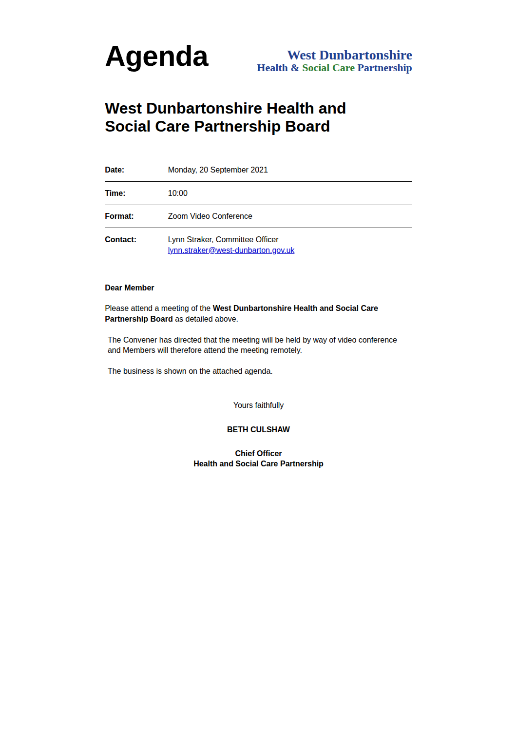Agenda
West Dunbartonshire
Health & Social Care Partnership
West Dunbartonshire Health and
Social Care Partnership Board
| Date: | Monday, 20 September 2021 |
| Time: | 10:00 |
| Format: | Zoom Video Conference |
| Contact: | Lynn Straker, Committee Officer lynn.straker@west-dunbarton.gov.uk |
Dear Member
Please attend a meeting of the West Dunbartonshire Health and Social Care Partnership Board as detailed above.
The Convener has directed that the meeting will be held by way of video conference and Members will therefore attend the meeting remotely.
The business is shown on the attached agenda.
Yours faithfully
BETH CULSHAW
Chief Officer
Health and Social Care Partnership